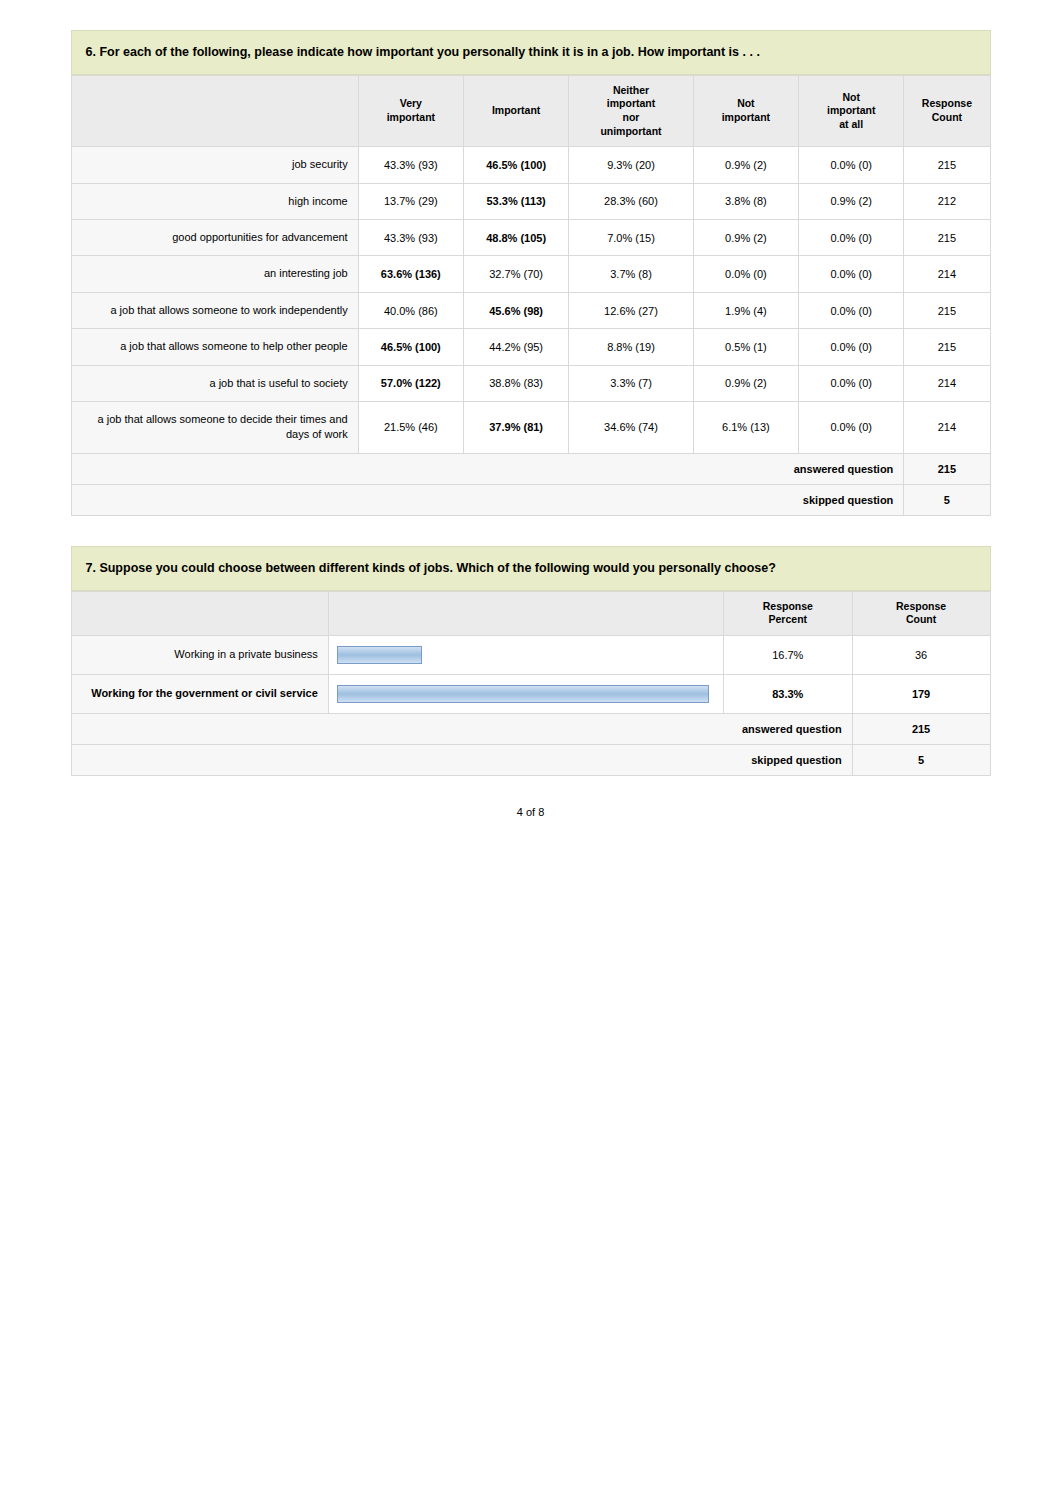6. For each of the following, please indicate how important you personally think it is in a job. How important is . . .
| | Very important | Important | Neither important nor unimportant | Not important | Not important at all | Response Count |
| --- | --- | --- | --- | --- | --- | --- |
| job security | 43.3% (93) | 46.5% (100) | 9.3% (20) | 0.9% (2) | 0.0% (0) | 215 |
| high income | 13.7% (29) | 53.3% (113) | 28.3% (60) | 3.8% (8) | 0.9% (2) | 212 |
| good opportunities for advancement | 43.3% (93) | 48.8% (105) | 7.0% (15) | 0.9% (2) | 0.0% (0) | 215 |
| an interesting job | 63.6% (136) | 32.7% (70) | 3.7% (8) | 0.0% (0) | 0.0% (0) | 214 |
| a job that allows someone to work independently | 40.0% (86) | 45.6% (98) | 12.6% (27) | 1.9% (4) | 0.0% (0) | 215 |
| a job that allows someone to help other people | 46.5% (100) | 44.2% (95) | 8.8% (19) | 0.5% (1) | 0.0% (0) | 215 |
| a job that is useful to society | 57.0% (122) | 38.8% (83) | 3.3% (7) | 0.9% (2) | 0.0% (0) | 214 |
| a job that allows someone to decide their times and days of work | 21.5% (46) | 37.9% (81) | 34.6% (74) | 6.1% (13) | 0.0% (0) | 214 |
| answered question | 215 |
| skipped question | 5 |
7. Suppose you could choose between different kinds of jobs. Which of the following would you personally choose?
| | | Response Percent | Response Count |
| --- | --- | --- | --- |
| Working in a private business | | 16.7% | 36 |
| Working for the government or civil service | | 83.3% | 179 |
| answered question | 215 |
| skipped question | 5 |
4 of 8